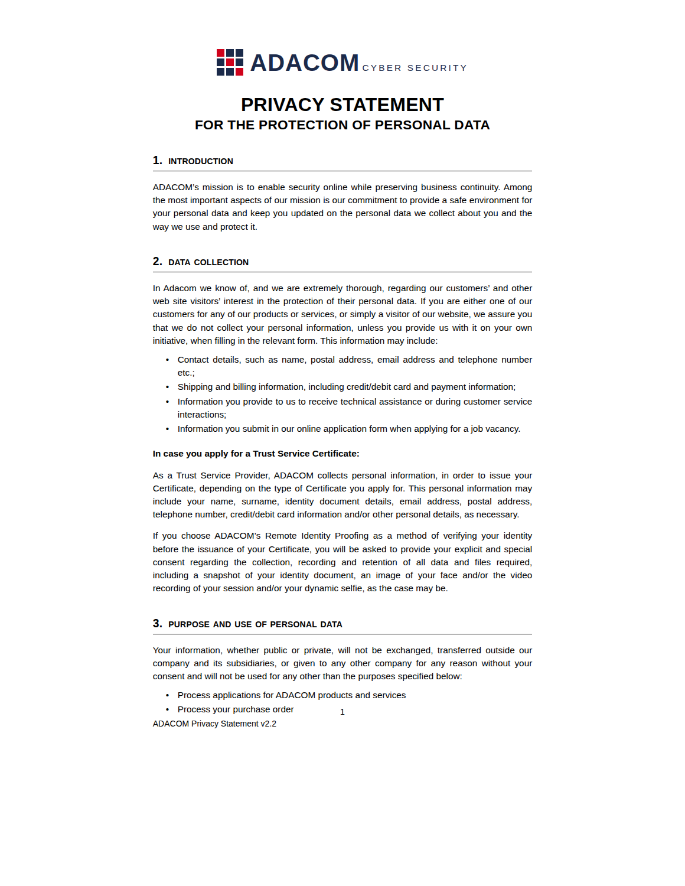ADACOM CYBER SECURITY
PRIVACY STATEMENT FOR THE PROTECTION OF PERSONAL DATA
1. INTRODUCTION
ADACOM’s mission is to enable security online while preserving business continuity. Among the most important aspects of our mission is our commitment to provide a safe environment for your personal data and keep you updated on the personal data we collect about you and the way we use and protect it.
2. DATA COLLECTION
In Adacom we know of, and we are extremely thorough, regarding our customers’ and other web site visitors’ interest in the protection of their personal data. If you are either one of our customers for any of our products or services, or simply a visitor of our website, we assure you that we do not collect your personal information, unless you provide us with it on your own initiative, when filling in the relevant form. This information may include:
Contact details, such as name, postal address, email address and telephone number etc.;
Shipping and billing information, including credit/debit card and payment information;
Information you provide to us to receive technical assistance or during customer service interactions;
Information you submit in our online application form when applying for a job vacancy.
In case you apply for a Trust Service Certificate:
As a Trust Service Provider, ADACOM collects personal information, in order to issue your Certificate, depending on the type of Certificate you apply for. This personal information may include your name, surname, identity document details, email address, postal address, telephone number, credit/debit card information and/or other personal details, as necessary.
If you choose ADACOM’s Remote Identity Proofing as a method of verifying your identity before the issuance of your Certificate, you will be asked to provide your explicit and special consent regarding the collection, recording and retention of all data and files required, including a snapshot of your identity document, an image of your face and/or the video recording of your session and/or your dynamic selfie, as the case may be.
3. PURPOSE AND USE OF PERSONAL DATA
Your information, whether public or private, will not be exchanged, transferred outside our company and its subsidiaries, or given to any other company for any reason without your consent and will not be used for any other than the purposes specified below:
Process applications for ADACOM products and services
Process your purchase order
1
ADACOM Privacy Statement v2.2